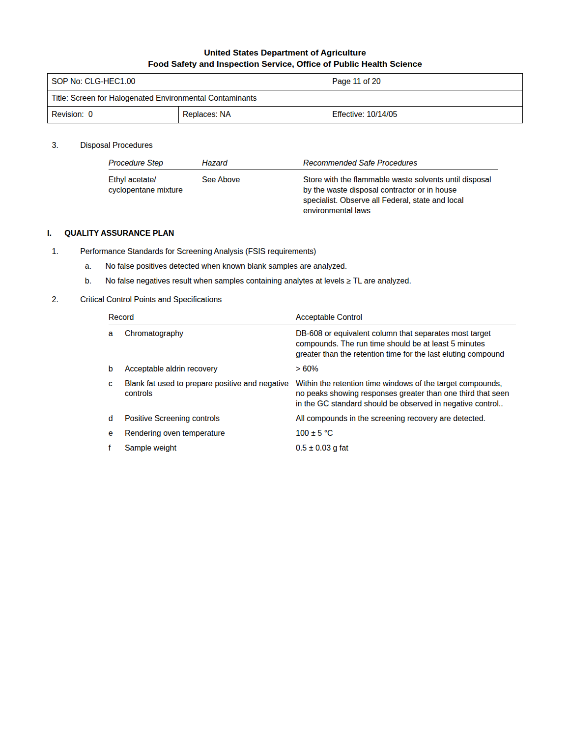United States Department of Agriculture
Food Safety and Inspection Service, Office of Public Health Science
| SOP No: CLG-HEC1.00 | Page 11 of 20 |
| Title: Screen for Halogenated Environmental Contaminants |
| Revision: 0 | Replaces: NA | Effective: 10/14/05 |
3. Disposal Procedures
| Procedure Step | Hazard | Recommended Safe Procedures |
| --- | --- | --- |
| Ethyl acetate/ cyclopentane mixture | See Above | Store with the flammable waste solvents until disposal by the waste disposal contractor or in house specialist. Observe all Federal, state and local environmental laws |
I. QUALITY ASSURANCE PLAN
1. Performance Standards for Screening Analysis (FSIS requirements)
a. No false positives detected when known blank samples are analyzed.
b. No false negatives result when samples containing analytes at levels ≥ TL are analyzed.
2. Critical Control Points and Specifications
| Record | Acceptable Control |
| --- | --- |
| a | Chromatography | DB-608 or equivalent column that separates most target compounds. The run time should be at least 5 minutes greater than the retention time for the last eluting compound |
| b | Acceptable aldrin recovery | > 60% |
| c | Blank fat used to prepare positive and negative controls | Within the retention time windows of the target compounds, no peaks showing responses greater than one third that seen in the GC standard should be observed in negative control.. |
| d | Positive Screening controls | All compounds in the screening recovery are detected. |
| e | Rendering oven temperature | 100 ± 5 °C |
| f | Sample weight | 0.5 ± 0.03 g fat |